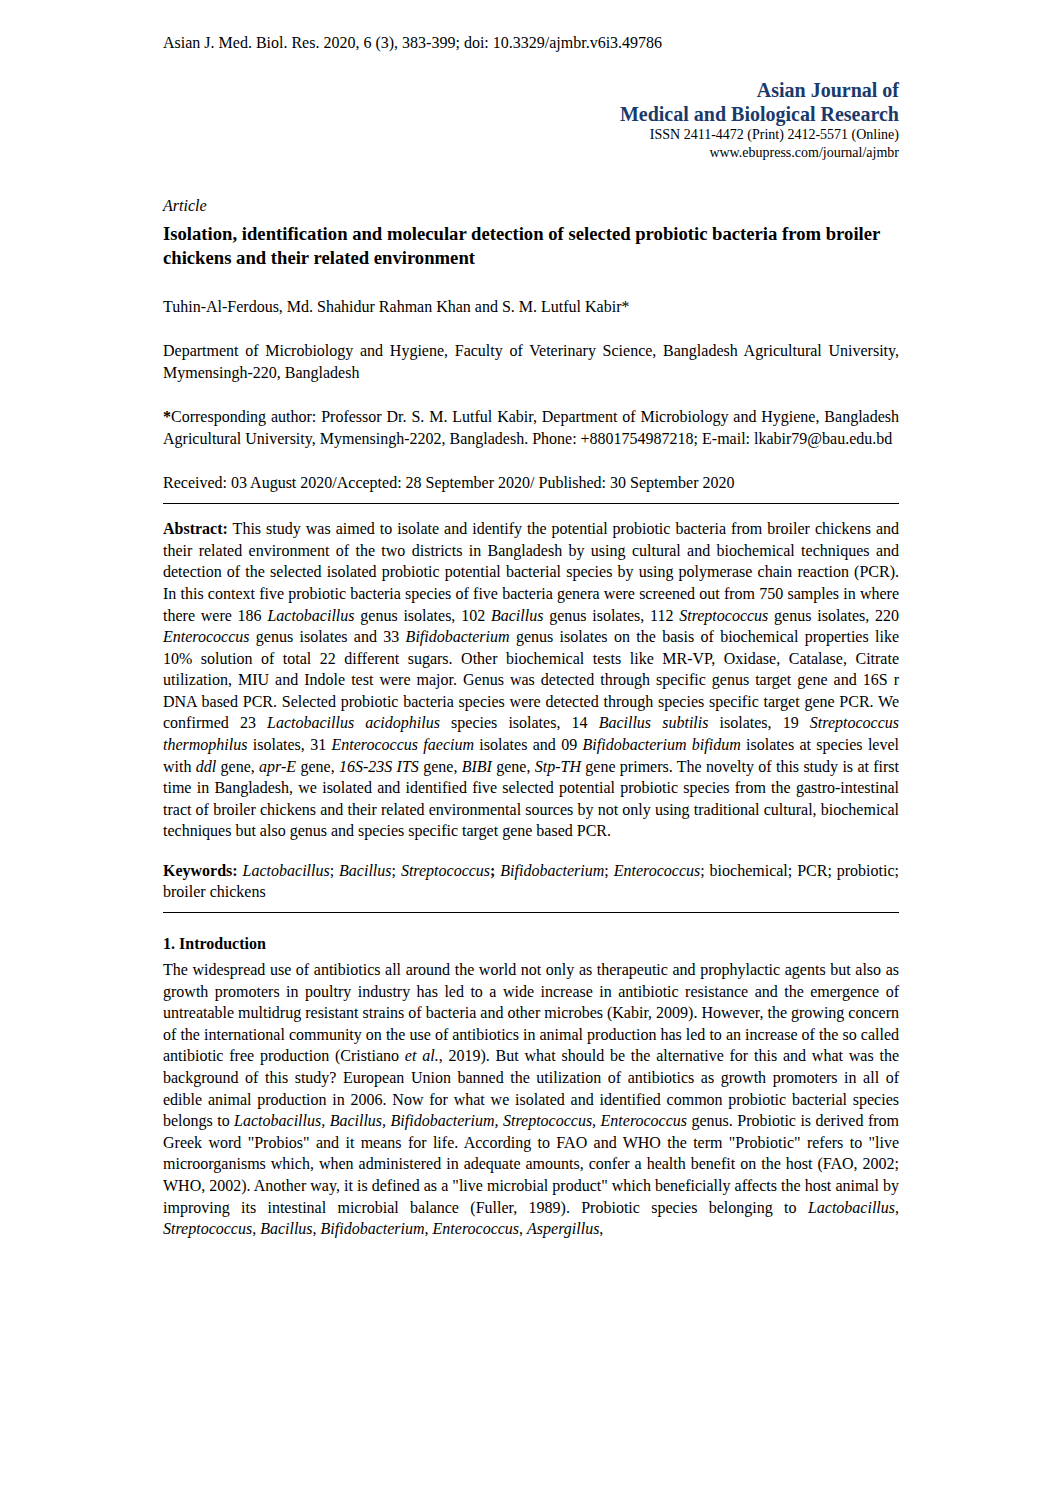Asian J. Med. Biol. Res. 2020, 6 (3), 383-399; doi: 10.3329/ajmbr.v6i3.49786
Asian Journal of
Medical and Biological Research
ISSN 2411-4472 (Print) 2412-5571 (Online)
www.ebupress.com/journal/ajmbr
Article
Isolation, identification and molecular detection of selected probiotic bacteria from broiler chickens and their related environment
Tuhin-Al-Ferdous, Md. Shahidur Rahman Khan and S. M. Lutful Kabir*
Department of Microbiology and Hygiene, Faculty of Veterinary Science, Bangladesh Agricultural University, Mymensingh-220, Bangladesh
*Corresponding author: Professor Dr. S. M. Lutful Kabir, Department of Microbiology and Hygiene, Bangladesh Agricultural University, Mymensingh-2202, Bangladesh. Phone: +8801754987218; E-mail: lkabir79@bau.edu.bd
Received: 03 August 2020/Accepted: 28 September 2020/ Published: 30 September 2020
Abstract: This study was aimed to isolate and identify the potential probiotic bacteria from broiler chickens and their related environment of the two districts in Bangladesh by using cultural and biochemical techniques and detection of the selected isolated probiotic potential bacterial species by using polymerase chain reaction (PCR). In this context five probiotic bacteria species of five bacteria genera were screened out from 750 samples in where there were 186 Lactobacillus genus isolates, 102 Bacillus genus isolates, 112 Streptococcus genus isolates, 220 Enterococcus genus isolates and 33 Bifidobacterium genus isolates on the basis of biochemical properties like 10% solution of total 22 different sugars. Other biochemical tests like MR-VP, Oxidase, Catalase, Citrate utilization, MIU and Indole test were major. Genus was detected through specific genus target gene and 16S r DNA based PCR. Selected probiotic bacteria species were detected through species specific target gene PCR. We confirmed 23 Lactobacillus acidophilus species isolates, 14 Bacillus subtilis isolates, 19 Streptococcus thermophilus isolates, 31 Enterococcus faecium isolates and 09 Bifidobacterium bifidum isolates at species level with ddl gene, apr-E gene, 16S-23S ITS gene, BIBI gene, Stp-TH gene primers. The novelty of this study is at first time in Bangladesh, we isolated and identified five selected potential probiotic species from the gastro-intestinal tract of broiler chickens and their related environmental sources by not only using traditional cultural, biochemical techniques but also genus and species specific target gene based PCR.
Keywords: Lactobacillus; Bacillus; Streptococcus; Bifidobacterium; Enterococcus; biochemical; PCR; probiotic; broiler chickens
1. Introduction
The widespread use of antibiotics all around the world not only as therapeutic and prophylactic agents but also as growth promoters in poultry industry has led to a wide increase in antibiotic resistance and the emergence of untreatable multidrug resistant strains of bacteria and other microbes (Kabir, 2009). However, the growing concern of the international community on the use of antibiotics in animal production has led to an increase of the so called antibiotic free production (Cristiano et al., 2019). But what should be the alternative for this and what was the background of this study? European Union banned the utilization of antibiotics as growth promoters in all of edible animal production in 2006. Now for what we isolated and identified common probiotic bacterial species belongs to Lactobacillus, Bacillus, Bifidobacterium, Streptococcus, Enterococcus genus. Probiotic is derived from Greek word "Probios" and it means for life. According to FAO and WHO the term "Probiotic" refers to "live microorganisms which, when administered in adequate amounts, confer a health benefit on the host (FAO, 2002; WHO, 2002). Another way, it is defined as a "live microbial product" which beneficially affects the host animal by improving its intestinal microbial balance (Fuller, 1989). Probiotic species belonging to Lactobacillus, Streptococcus, Bacillus, Bifidobacterium, Enterococcus, Aspergillus,